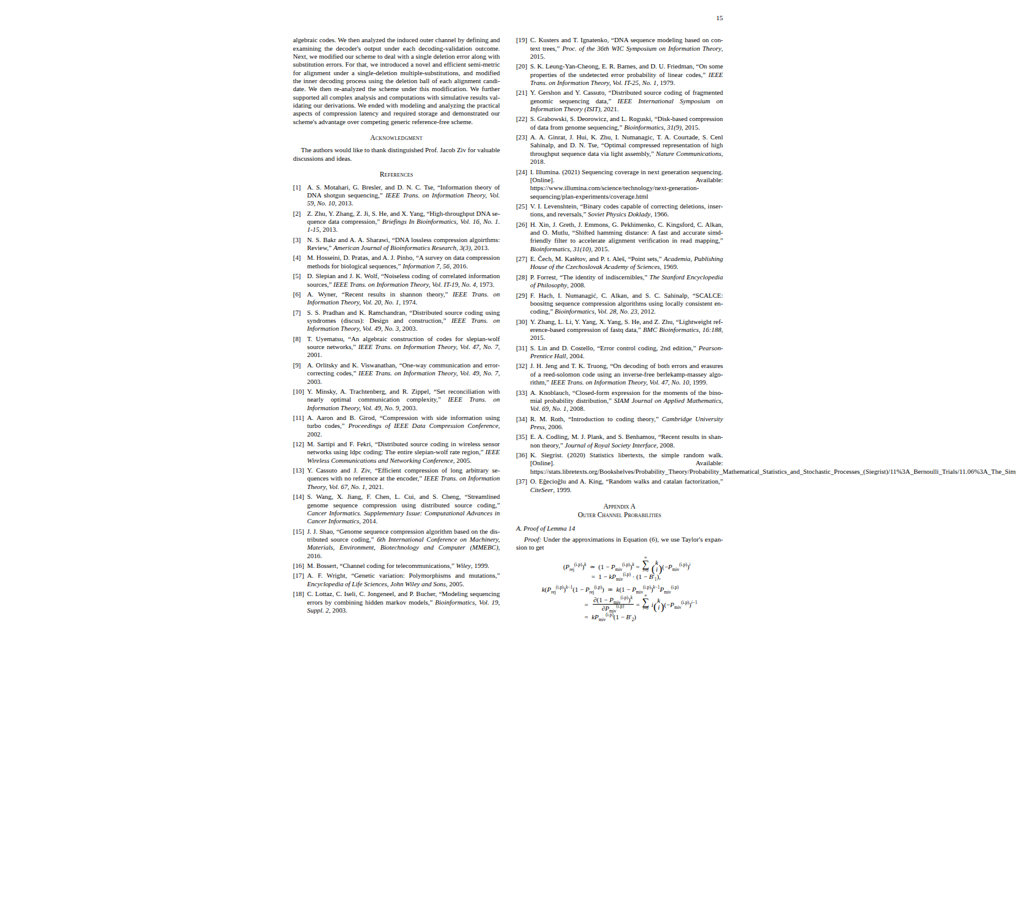15
algebraic codes. We then analyzed the induced outer channel by defining and examining the decoder's output under each decoding-validation outcome. Next, we modified our scheme to deal with a single deletion error along with substitution errors. For that, we introduced a novel and efficient semi-metric for alignment under a single-deletion multiple-substitutions, and modified the inner decoding process using the deletion ball of each alignment candidate. We then re-analyzed the scheme under this modification. We further supported all complex analysis and computations with simulative results validating our derivations. We ended with modeling and analyzing the practical aspects of compression latency and required storage and demonstrated our scheme's advantage over competing generic reference-free scheme.
Acknowledgment
The authors would like to thank distinguished Prof. Jacob Ziv for valuable discussions and ideas.
References
A. S. Motahari, G. Bresler, and D. N. C. Tse, “Information theory of DNA shotgun sequencing,” IEEE Trans. on Information Theory, Vol. 59, No. 10, 2013.
Z. Zhu, Y. Zhang, Z. Ji, S. He, and X. Yang, “High-throughput DNA sequence data compression,” Briefings In Bioinformatics, Vol. 16, No. 1. 1-15, 2013.
N. S. Bakr and A. A. Sharawi, “DNA lossless compression algoirthms: Review,” American Journal of Bioinformatics Research, 3(3), 2013.
M. Hosseini, D. Pratas, and A. J. Pinho, “A survey on data compression methods for biological sequences,” Information 7, 56, 2016.
D. Slepian and J. K. Wolf, “Noiseless coding of correlated information sources,” IEEE Trans. on Information Theory, Vol. IT-19, No. 4, 1973.
A. Wyner, “Recent results in shannon theory,” IEEE Trans. on Information Theory, Vol. 20, No. 1, 1974.
S. S. Pradhan and K. Ramchandran, “Distributed source coding using syndromes (discus): Design and construction,” IEEE Trans. on Information Theory, Vol. 49, No. 3, 2003.
T. Uyematsu, “An algebraic construction of codes for slepian-wolf source networks,” IEEE Trans. on Information Theory, Vol. 47, No. 7, 2001.
A. Orlitsky and K. Viswanathan, “One-way communication and error-correcting codes,” IEEE Trans. on Information Theory, Vol. 49, No. 7, 2003.
Y. Minsky, A. Trachtenberg, and R. Zippel, “Set reconciliation with nearly optimal communication complexity,” IEEE Trans. on Information Theory, Vol. 49, No. 9, 2003.
A. Aaron and B. Girod, “Compression with side information using turbo codes,” Proceedings of IEEE Data Compression Conference, 2002.
M. Sartipi and F. Fekri, “Distributed source coding in wireless sensor networks using ldpc coding: The entire slepian-wolf rate region,” IEEE Wireless Communications and Networking Conference, 2005.
Y. Cassuto and J. Ziv, “Efficient compression of long arbitrary sequences with no reference at the encoder,” IEEE Trans. on Information Theory, Vol. 67, No. 1, 2021.
S. Wang, X. Jiang, F. Chen, L. Cui, and S. Cheng, “Streamlined genome sequence compression using distributed source coding,” Cancer Informatics. Supplementary Issue: Computational Advances in Cancer Informatics, 2014.
J. J. Shao, “Genome sequence compression algorithm based on the distributed source coding,” 6th International Conference on Machinery, Materials, Environment, Biotechnology and Computer (MMEBC), 2016.
M. Bossert, “Channel coding for telecommunications,” Wiley, 1999.
A. F. Wright, “Genetic variation: Polymorphisms and mutations,” Encyclopedia of Life Sciences, John Wiley and Sons, 2005.
C. Lottaz, C. Iseli, C. Jongeneel, and P. Bucher, “Modeling sequencing errors by combining hidden markov models,” Bioinformatics, Vol. 19, Suppl. 2, 2003.
C. Kusters and T. Ignatenko, “DNA sequence modeling based on context trees,” Proc. of the 36th WIC Symposium on Information Theory, 2015.
S. K. Leung-Yan-Cheong, E. R. Barnes, and D. U. Friedman, “On some properties of the undetected error probability of linear codes,” IEEE Trans. on Information Theory, Vol. IT-25, No. 1, 1979.
Y. Gershon and Y. Cassuto, “Distributed source coding of fragmented genomic sequencing data,” IEEE International Symposium on Information Theory (ISIT), 2021.
S. Grabowski, S. Deorowicz, and L. Roguski, “Disk-based compression of data from genome sequencing,” Bioinformatics, 31(9), 2015.
A. A. Ginrat, J. Hui, K. Zhu, I. Numanagic, T. A. Courtade, S. Cenl Sahinalp, and D. N. Tse, “Optimal compressed representation of high throughput sequence data via light assembly,” Nature Communications, 2018.
I. Illumina. (2021) Sequencing coverage in next generation sequencing. [Online]. Available: https://www.illumina.com/science/technology/next-generation-sequencing/plan-experiments/coverage.html
V. I. Levenshtein, “Binary codes capable of correcting deletions, insertions, and reversals,” Soviet Physics Doklady, 1966.
H. Xin, J. Greth, J. Emmons, G. Pekhimenko, C. Kingsford, C. Alkan, and O. Mutlu, “Shifted hamming distance: A fast and accurate simd-friendly filter to accelerate alignment verification in read mapping,” Bioinformatics, 31(10), 2015.
E. Čech, M. Katětov, and P. t. Aleš, “Point sets,” Academia, Publishing House of the Czechoslovak Academy of Sciences, 1969.
P. Forrest, “The identity of indiscernibles,” The Stanford Encyclopedia of Philosophy, 2008.
F. Hach, I. Numanagić, C. Alkan, and S. C. Sahinalp, “SCALCE: boositng sequence compression algorithms using locally consistent encoding,” Bioinformatics, Vol. 28, No. 23, 2012.
Y. Zhang, L. Li, Y. Yang, X. Yang, S. He, and Z. Zhu, “Lightweight reference-based compression of fastq data,” BMC Bioinformatics, 16:188, 2015.
S. Lin and D. Costello, “Error control coding, 2nd edition,” Pearson-Prentice Hall, 2004.
J. H. Jeng and T. K. Truong, “On decoding of both errors and erasures of a reed-solomon code using an inverse-free berlekamp-massey algorithm,” IEEE Trans. on Information Theory, Vol. 47, No. 10, 1999.
A. Knoblauch, “Closed-form expression for the moments of the binomial probability distribution,” SIAM Journal on Applied Mathematics, Vol. 69, No. 1, 2008.
R. M. Roth, “Introduction to coding theory,” Cambridge University Press, 2006.
E. A. Codling, M. J. Plank, and S. Benhamou, “Recent results in shannon theory,” Journal of Royal Society Interface, 2008.
K. Siegrist. (2020) Statistics libertexts, the simple random walk. [Online]. Available: https://stats.libretexts.org/Bookshelves/Probability_Theory/Probability_Mathematical_Statistics_and_Stochastic_Processes_(Siegrist)/11%3A_Bernoulli_Trials/11.06%3A_The_Simple_Random_Walk
O. Eğecioğlu and A. King, “Random walks and catalan factorization,” CiteSeer, 1999.
Appendix AOuter Channel Probabilities
A. Proof of Lemma 14
Proof: Under the approximations in Equation (6), we use Taylor's expansion to get
(Prej(i.p))k ≃ (1 − Pmiv(i.p))k = ∞∑i=0 (ki)(−Pmiv(i.p))i = 1 − kPmiv(i.p) · (1 − B′1),
k(Prej(i.p))k−1(1 − Prej(i.p)) ≃ k(1 − Pmiv(i.p))k−1Pmiv(i.p) = ∂(1 − Pmiv(i.p))k∂Pmiv(i.p) = ∞∑i=0 i(ki)(−Pmiv(i.p))i−1 = kPmiv(i.p)(1 − B′2)